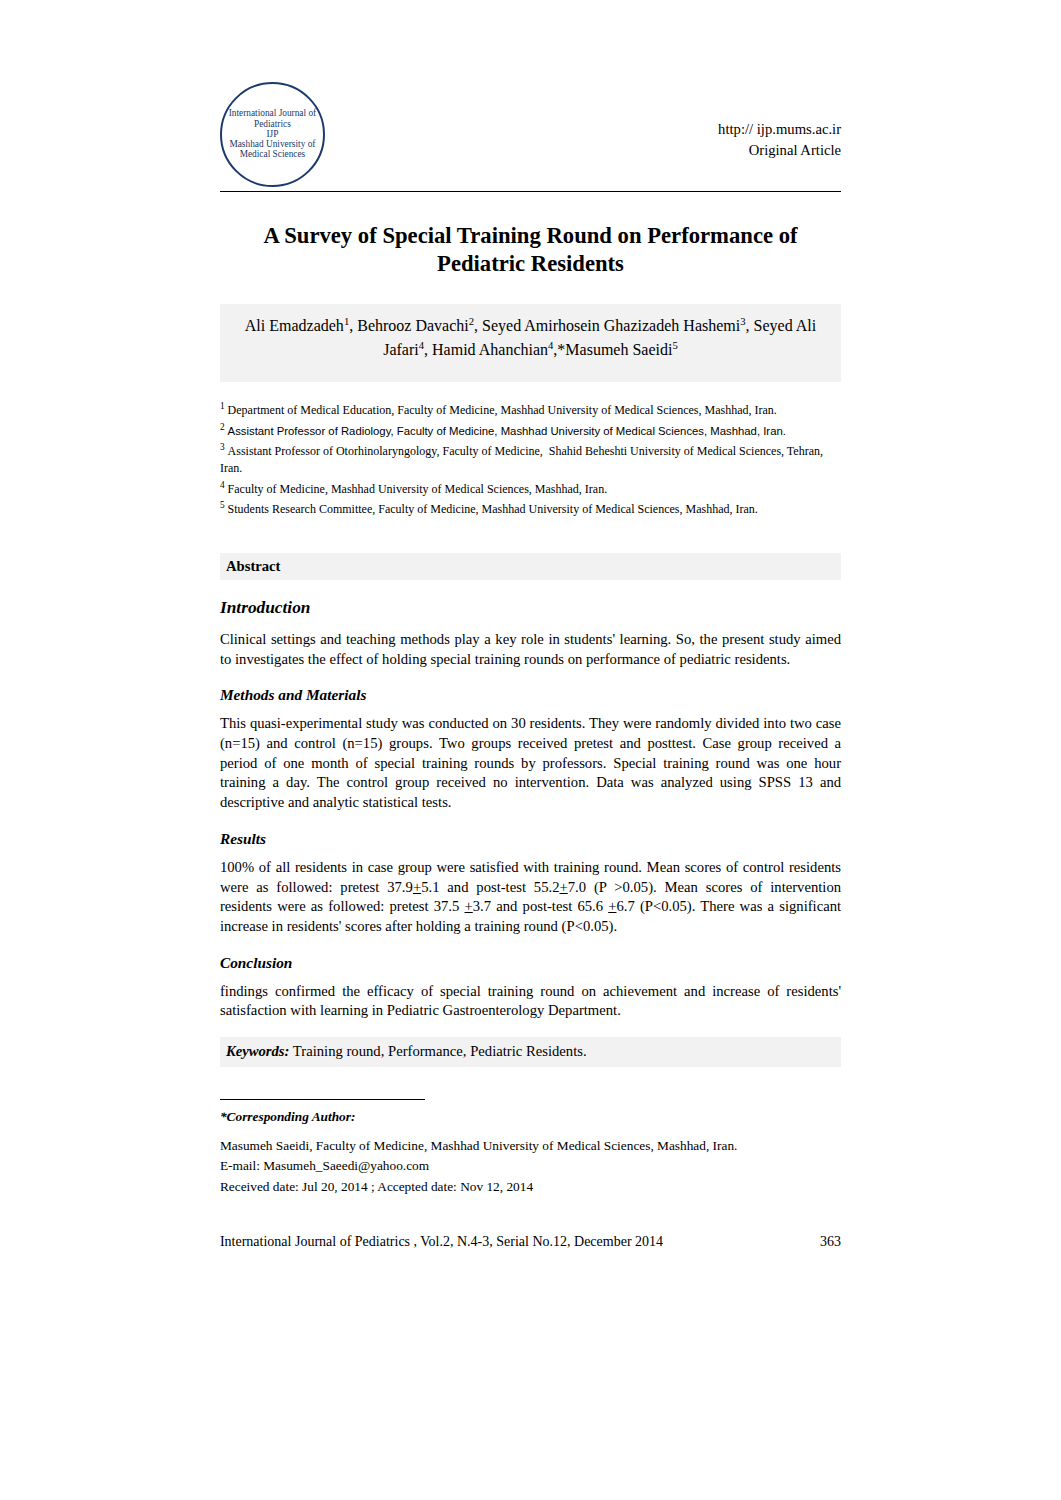International Journal of Pediatrics
IJP
Mashhad University of Medical Sciences
http:// ijp.mums.ac.ir
Original Article
A Survey of Special Training Round on Performance of Pediatric Residents
Ali Emadzadeh1, Behrooz Davachi2, Seyed Amirhosein Ghazizadeh Hashemi3, Seyed Ali Jafari4, Hamid Ahanchian4,*Masumeh Saeidi5
Department of Medical Education, Faculty of Medicine, Mashhad University of Medical Sciences, Mashhad, Iran.
Assistant Professor of Radiology, Faculty of Medicine, Mashhad University of Medical Sciences, Mashhad, Iran.
Assistant Professor of Otorhinolaryngology, Faculty of Medicine, Shahid Beheshti University of Medical Sciences, Tehran, Iran.
Faculty of Medicine, Mashhad University of Medical Sciences, Mashhad, Iran.
Students Research Committee, Faculty of Medicine, Mashhad University of Medical Sciences, Mashhad, Iran.
Abstract
Introduction
Clinical settings and teaching methods play a key role in students' learning. So, the present study aimed to investigates the effect of holding special training rounds on performance of pediatric residents.
Methods and Materials
This quasi-experimental study was conducted on 30 residents. They were randomly divided into two case (n=15) and control (n=15) groups. Two groups received pretest and posttest. Case group received a period of one month of special training rounds by professors. Special training round was one hour training a day. The control group received no intervention. Data was analyzed using SPSS 13 and descriptive and analytic statistical tests.
Results
100% of all residents in case group were satisfied with training round. Mean scores of control residents were as followed: pretest 37.9+5.1 and post-test 55.2+7.0 (P >0.05). Mean scores of intervention residents were as followed: pretest 37.5 +3.7 and post-test 65.6 +6.7 (P<0.05). There was a significant increase in residents' scores after holding a training round (P<0.05).
Conclusion
findings confirmed the efficacy of special training round on achievement and increase of residents' satisfaction with learning in Pediatric Gastroenterology Department.
Keywords: Training round, Performance, Pediatric Residents.
*Corresponding Author:
Masumeh Saeidi, Faculty of Medicine, Mashhad University of Medical Sciences, Mashhad, Iran.
E-mail: Masumeh_Saeedi@yahoo.com
Received date: Jul 20, 2014 ; Accepted date: Nov 12, 2014
International Journal of Pediatrics , Vol.2, N.4-3, Serial No.12, December 2014 363